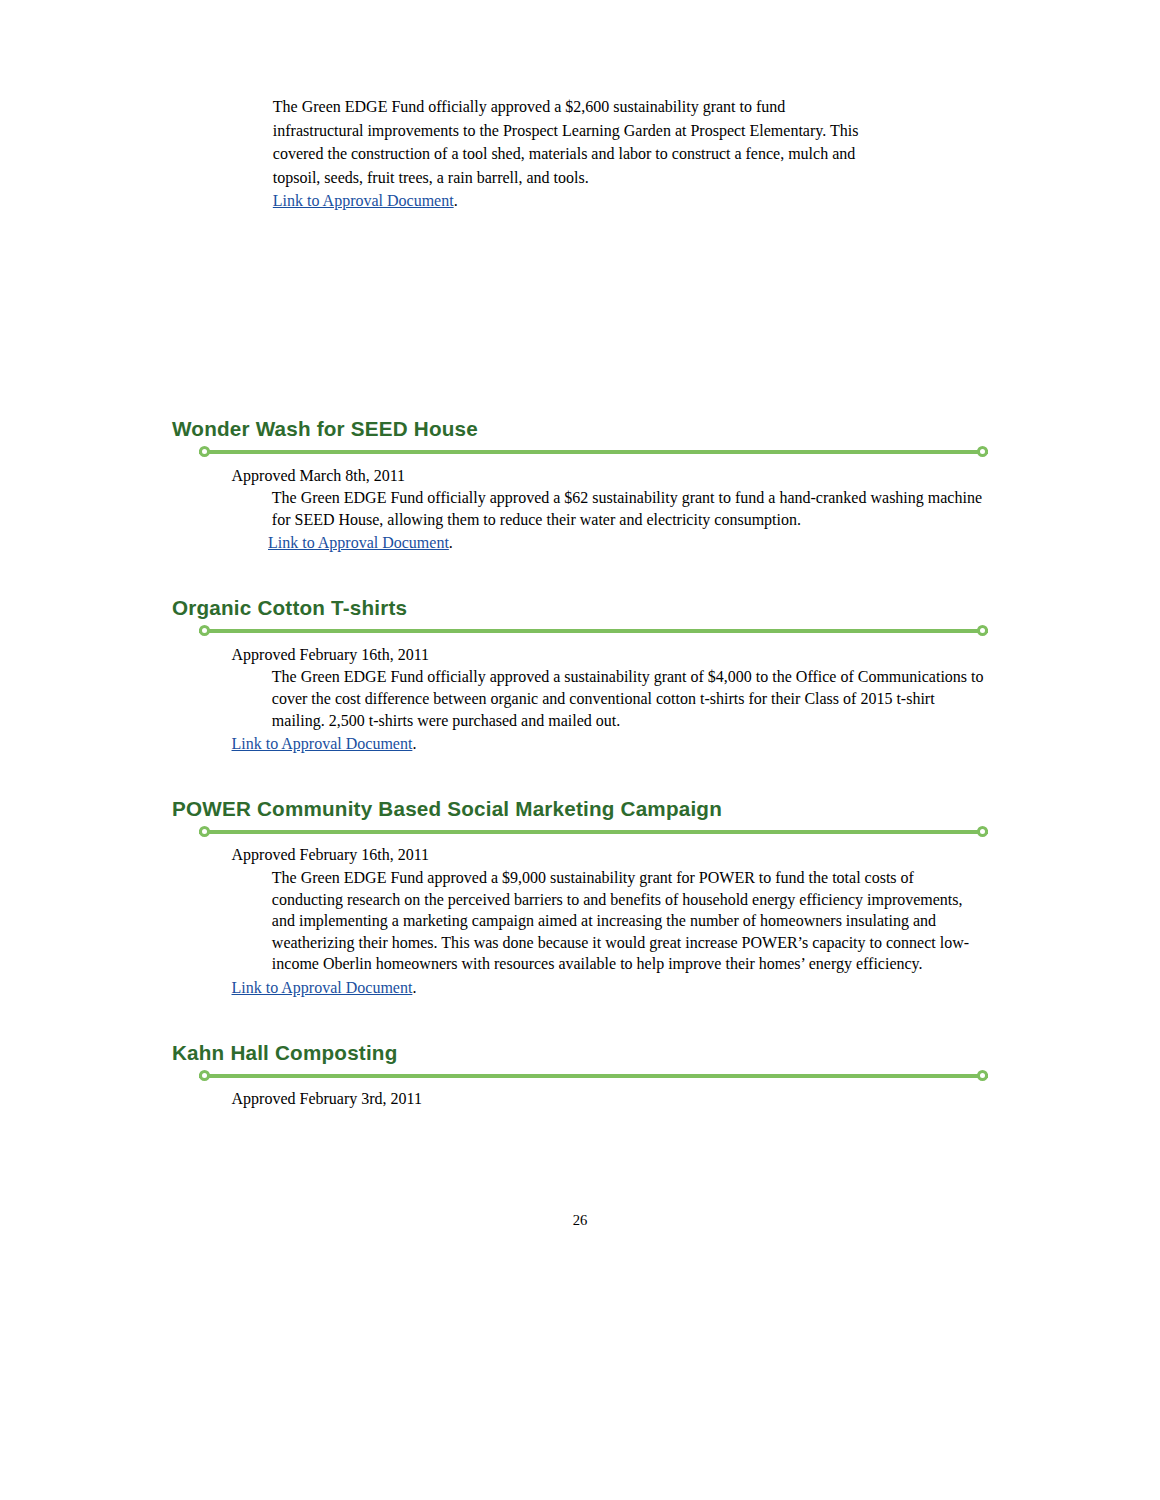The Green EDGE Fund officially approved a $2,600 sustainability grant to fund
infrastructural improvements to the Prospect Learning Garden at Prospect Elementary. This
covered the construction of a tool shed, materials and labor to construct a fence, mulch and
topsoil, seeds, fruit trees, a rain barrell, and tools.
Link to Approval Document.
Wonder Wash for SEED House
Approved March 8th, 2011
The Green EDGE Fund officially approved a $62 sustainability grant to fund a hand-cranked washing machine for SEED House, allowing them to reduce their water and electricity consumption.
Link to Approval Document.
Organic Cotton T-shirts
Approved February 16th, 2011
The Green EDGE Fund officially approved a sustainability grant of $4,000 to the Office of Communications to cover the cost difference between organic and conventional cotton t-shirts for their Class of 2015 t-shirt mailing. 2,500 t-shirts were purchased and mailed out.
Link to Approval Document.
POWER Community Based Social Marketing Campaign
Approved February 16th, 2011
The Green EDGE Fund approved a $9,000 sustainability grant for POWER to fund the total costs of conducting research on the perceived barriers to and benefits of household energy efficiency improvements, and implementing a marketing campaign aimed at increasing the number of homeowners insulating and weatherizing their homes. This was done because it would great increase POWER’s capacity to connect low-income Oberlin homeowners with resources available to help improve their homes’ energy efficiency.
Link to Approval Document.
Kahn Hall Composting
Approved February 3rd, 2011
26